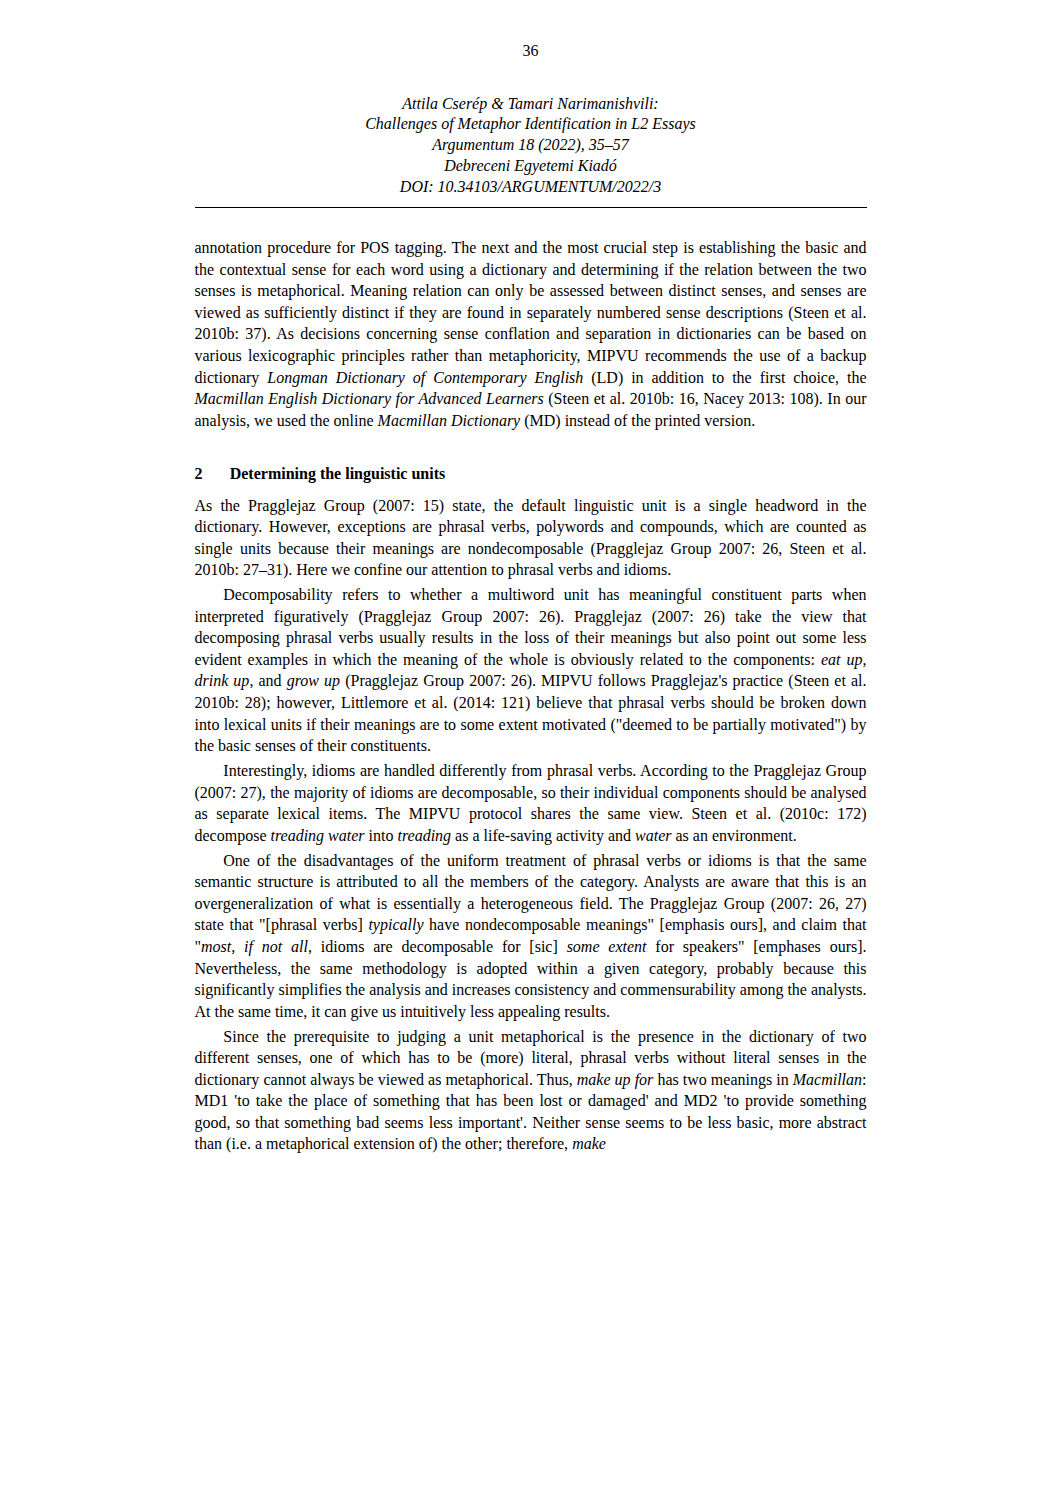36
Attila Cserép & Tamari Narimanishvili:
Challenges of Metaphor Identification in L2 Essays
Argumentum 18 (2022), 35–57
Debreceni Egyetemi Kiadó
DOI: 10.34103/ARGUMENTUM/2022/3
annotation procedure for POS tagging. The next and the most crucial step is establishing the basic and the contextual sense for each word using a dictionary and determining if the relation between the two senses is metaphorical. Meaning relation can only be assessed between distinct senses, and senses are viewed as sufficiently distinct if they are found in separately numbered sense descriptions (Steen et al. 2010b: 37). As decisions concerning sense conflation and separation in dictionaries can be based on various lexicographic principles rather than metaphoricity, MIPVU recommends the use of a backup dictionary Longman Dictionary of Contemporary English (LD) in addition to the first choice, the Macmillan English Dictionary for Advanced Learners (Steen et al. 2010b: 16, Nacey 2013: 108). In our analysis, we used the online Macmillan Dictionary (MD) instead of the printed version.
2 Determining the linguistic units
As the Pragglejaz Group (2007: 15) state, the default linguistic unit is a single headword in the dictionary. However, exceptions are phrasal verbs, polywords and compounds, which are counted as single units because their meanings are nondecomposable (Pragglejaz Group 2007: 26, Steen et al. 2010b: 27–31). Here we confine our attention to phrasal verbs and idioms.
Decomposability refers to whether a multiword unit has meaningful constituent parts when interpreted figuratively (Pragglejaz Group 2007: 26). Pragglejaz (2007: 26) take the view that decomposing phrasal verbs usually results in the loss of their meanings but also point out some less evident examples in which the meaning of the whole is obviously related to the components: eat up, drink up, and grow up (Pragglejaz Group 2007: 26). MIPVU follows Pragglejaz's practice (Steen et al. 2010b: 28); however, Littlemore et al. (2014: 121) believe that phrasal verbs should be broken down into lexical units if their meanings are to some extent motivated ("deemed to be partially motivated") by the basic senses of their constituents.
Interestingly, idioms are handled differently from phrasal verbs. According to the Pragglejaz Group (2007: 27), the majority of idioms are decomposable, so their individual components should be analysed as separate lexical items. The MIPVU protocol shares the same view. Steen et al. (2010c: 172) decompose treading water into treading as a life-saving activity and water as an environment.
One of the disadvantages of the uniform treatment of phrasal verbs or idioms is that the same semantic structure is attributed to all the members of the category. Analysts are aware that this is an overgeneralization of what is essentially a heterogeneous field. The Pragglejaz Group (2007: 26, 27) state that "[phrasal verbs] typically have nondecomposable meanings" [emphasis ours], and claim that "most, if not all, idioms are decomposable for [sic] some extent for speakers" [emphases ours]. Nevertheless, the same methodology is adopted within a given category, probably because this significantly simplifies the analysis and increases consistency and commensurability among the analysts. At the same time, it can give us intuitively less appealing results.
Since the prerequisite to judging a unit metaphorical is the presence in the dictionary of two different senses, one of which has to be (more) literal, phrasal verbs without literal senses in the dictionary cannot always be viewed as metaphorical. Thus, make up for has two meanings in Macmillan: MD1 'to take the place of something that has been lost or damaged' and MD2 'to provide something good, so that something bad seems less important'. Neither sense seems to be less basic, more abstract than (i.e. a metaphorical extension of) the other; therefore, make